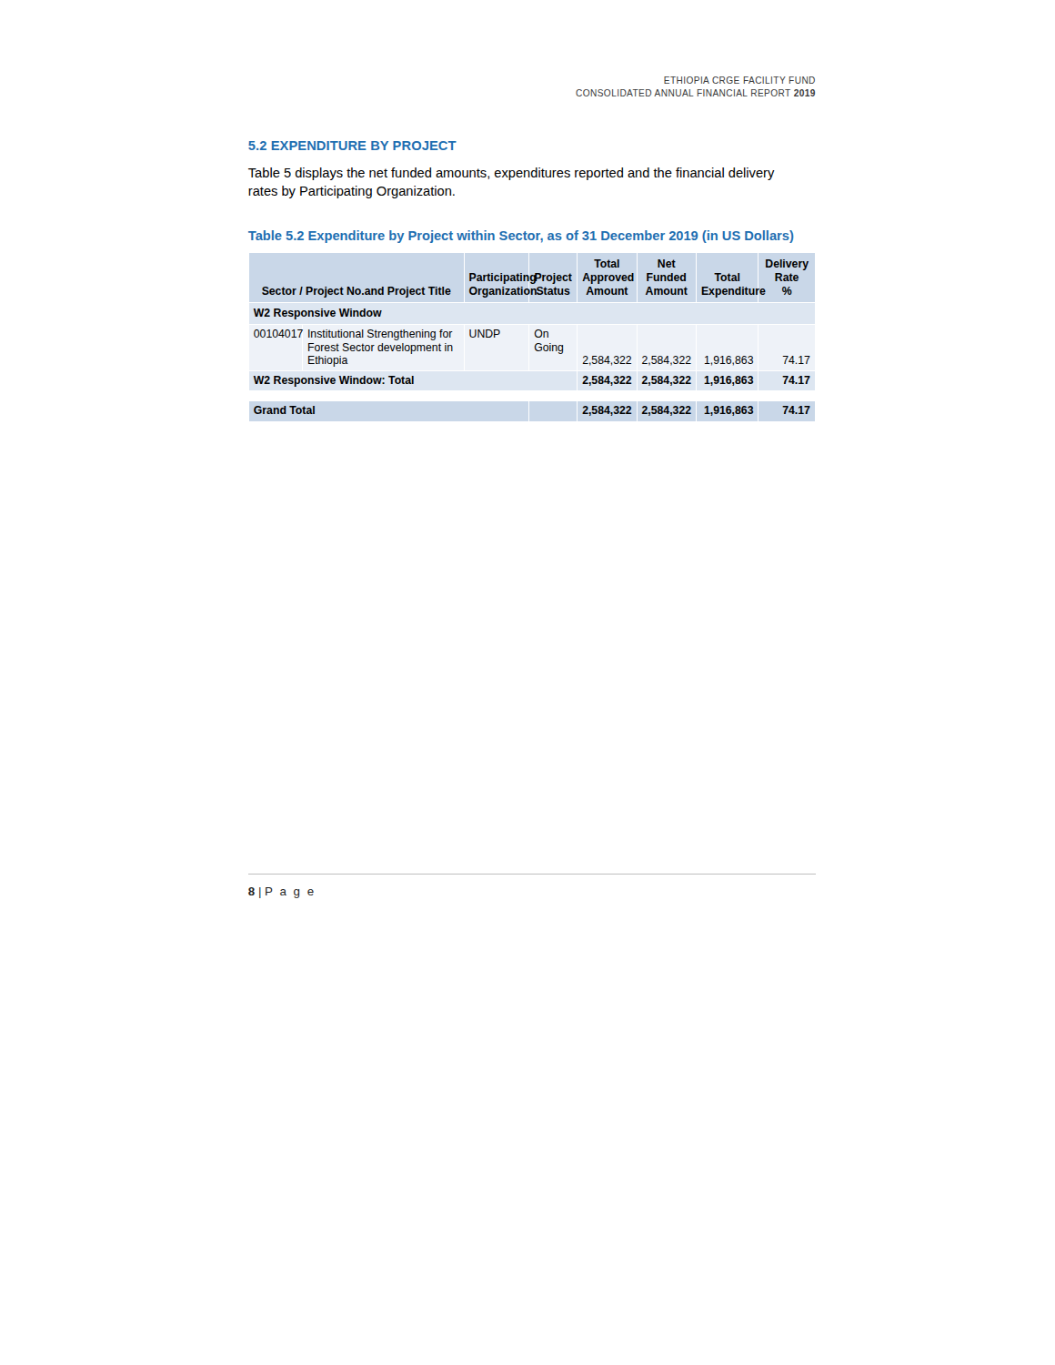ETHIOPIA CRGE FACILITY FUND
CONSOLIDATED ANNUAL FINANCIAL REPORT 2019
5.2 EXPENDITURE BY PROJECT
Table 5 displays the net funded amounts, expenditures reported and the financial delivery rates by Participating Organization.
Table 5.2 Expenditure by Project within Sector, as of 31 December 2019 (in US Dollars)
| Sector / Project No.and Project Title | Participating Organization | Project Status | Total Approved Amount | Net Funded Amount | Total Expenditure | Delivery Rate % |
| --- | --- | --- | --- | --- | --- | --- |
| W2 Responsive Window |
| 00104017 | Institutional Strengthening for Forest Sector development in Ethiopia | UNDP | On Going | 2,584,322 | 2,584,322 | 1,916,863 | 74.17 |
| W2 Responsive Window: Total | 2,584,322 | 2,584,322 | 1,916,863 | 74.17 |
| Grand Total | | 2,584,322 | 2,584,322 | 1,916,863 | 74.17 |
8 | P a g e